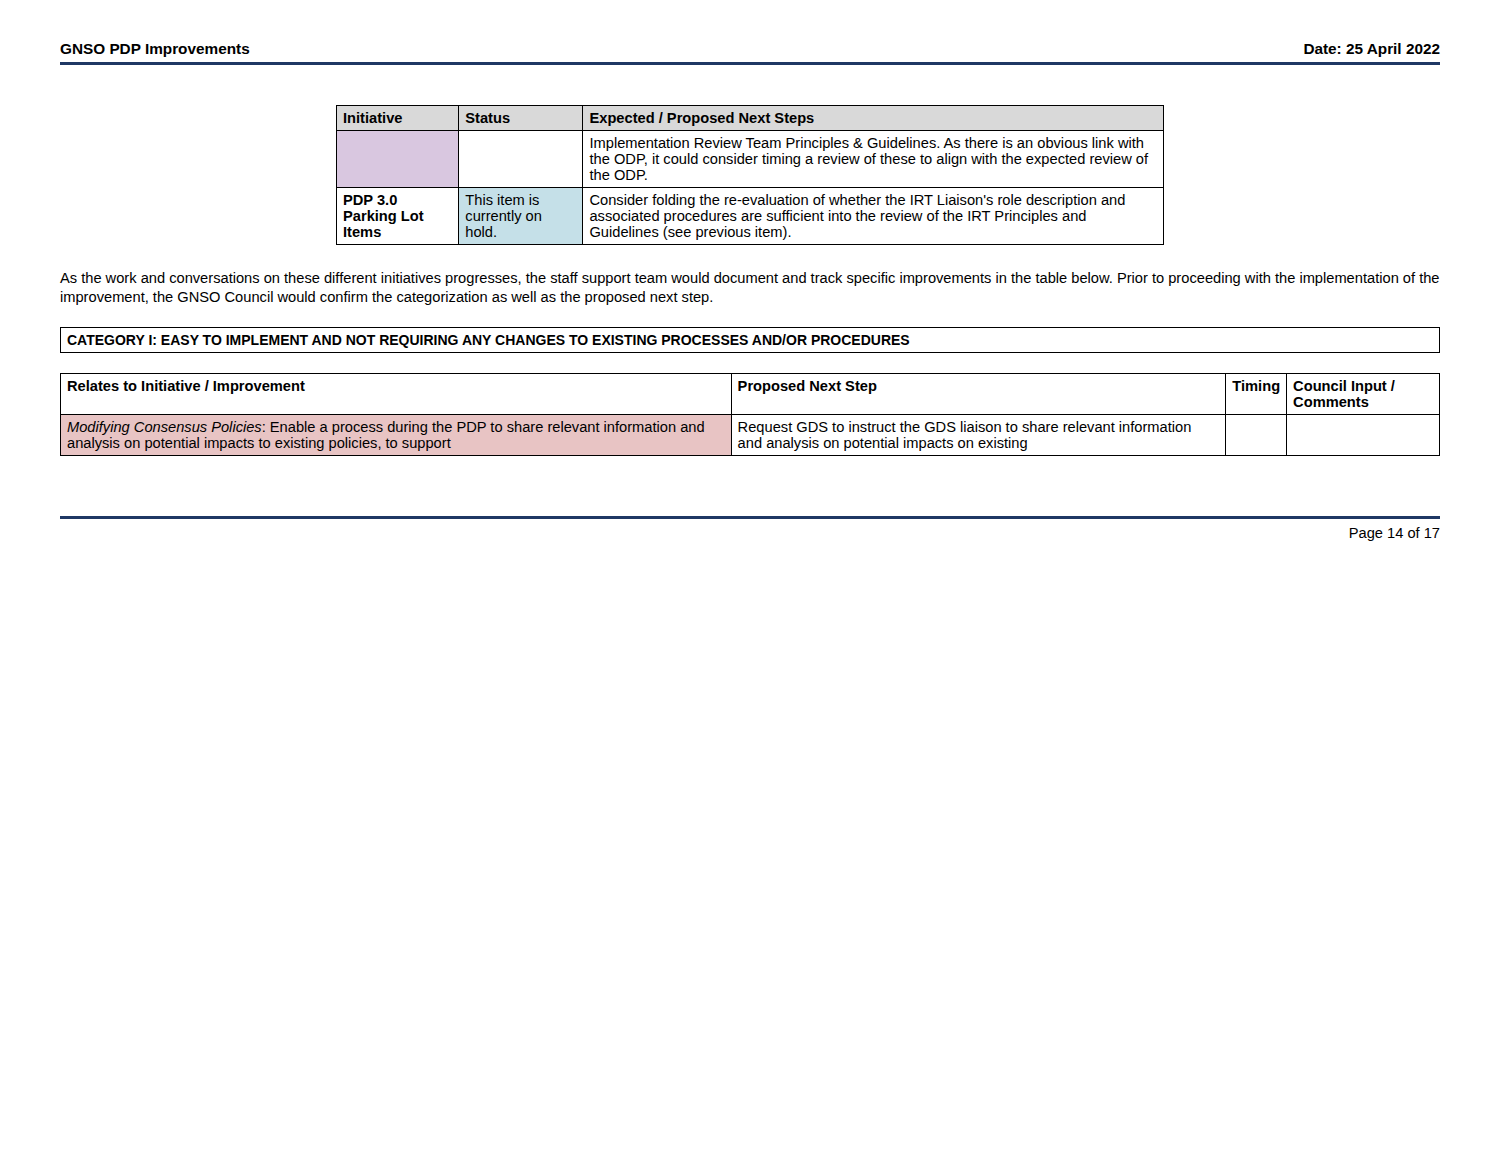GNSO PDP Improvements Date: 25 April 2022
| Initiative | Status | Expected / Proposed Next Steps |
| --- | --- | --- |
| | | Implementation Review Team Principles & Guidelines. As there is an obvious link with the ODP, it could consider timing a review of these to align with the expected review of the ODP. |
| PDP 3.0 Parking Lot Items | This item is currently on hold. | Consider folding the re-evaluation of whether the IRT Liaison's role description and associated procedures are sufficient into the review of the IRT Principles and Guidelines (see previous item). |
As the work and conversations on these different initiatives progresses, the staff support team would document and track specific improvements in the table below. Prior to proceeding with the implementation of the improvement, the GNSO Council would confirm the categorization as well as the proposed next step.
CATEGORY I: EASY TO IMPLEMENT AND NOT REQUIRING ANY CHANGES TO EXISTING PROCESSES AND/OR PROCEDURES
| Relates to Initiative / Improvement | Proposed Next Step | Timing | Council Input / Comments |
| --- | --- | --- | --- |
| Modifying Consensus Policies : Enable a process during the PDP to share relevant information and analysis on potential impacts to existing policies, to support | Request GDS to instruct the GDS liaison to share relevant information and analysis on potential impacts on existing | | |
Page 14 of 17